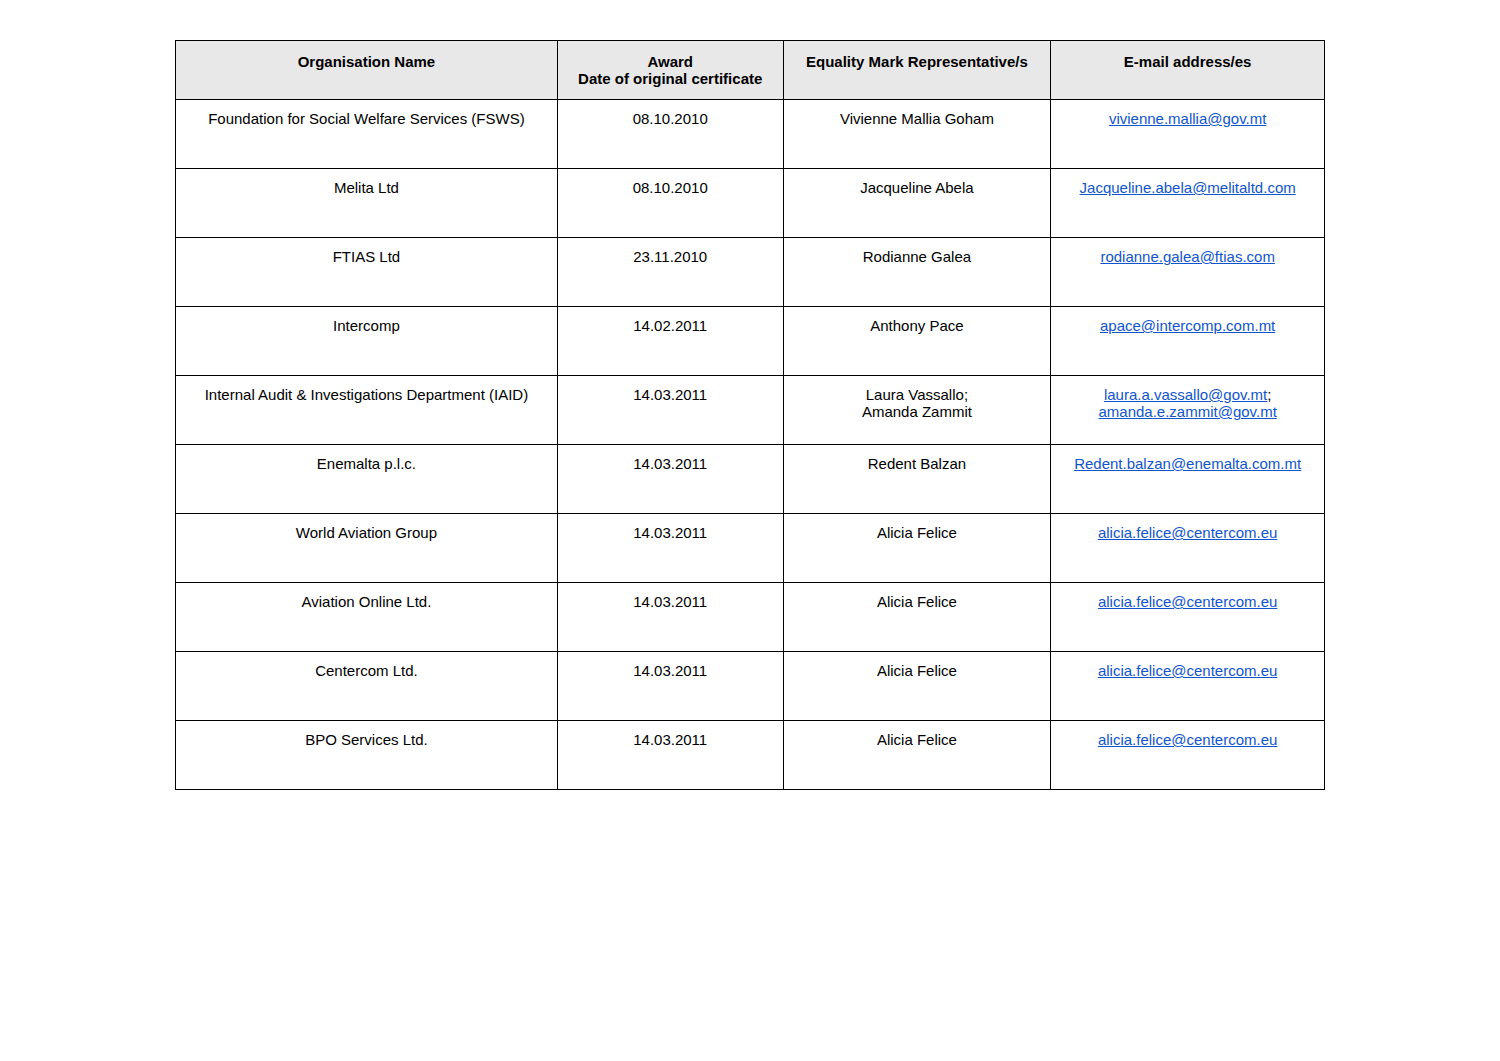| Organisation Name | Award Date of original certificate | Equality Mark Representative/s | E-mail address/es |
| --- | --- | --- | --- |
| Foundation for Social Welfare Services (FSWS) | 08.10.2010 | Vivienne Mallia Goham | vivienne.mallia@gov.mt |
| Melita Ltd | 08.10.2010 | Jacqueline Abela | Jacqueline.abela@melitaltd.com |
| FTIAS Ltd | 23.11.2010 | Rodianne Galea | rodianne.galea@ftias.com |
| Intercomp | 14.02.2011 | Anthony Pace | apace@intercomp.com.mt |
| Internal Audit & Investigations Department (IAID) | 14.03.2011 | Laura Vassallo; Amanda Zammit | laura.a.vassallo@gov.mt ; amanda.e.zammit@gov.mt |
| Enemalta p.l.c. | 14.03.2011 | Redent Balzan | Redent.balzan@enemalta.com.mt |
| World Aviation Group | 14.03.2011 | Alicia Felice | alicia.felice@centercom.eu |
| Aviation Online Ltd. | 14.03.2011 | Alicia Felice | alicia.felice@centercom.eu |
| Centercom Ltd. | 14.03.2011 | Alicia Felice | alicia.felice@centercom.eu |
| BPO Services Ltd. | 14.03.2011 | Alicia Felice | alicia.felice@centercom.eu |